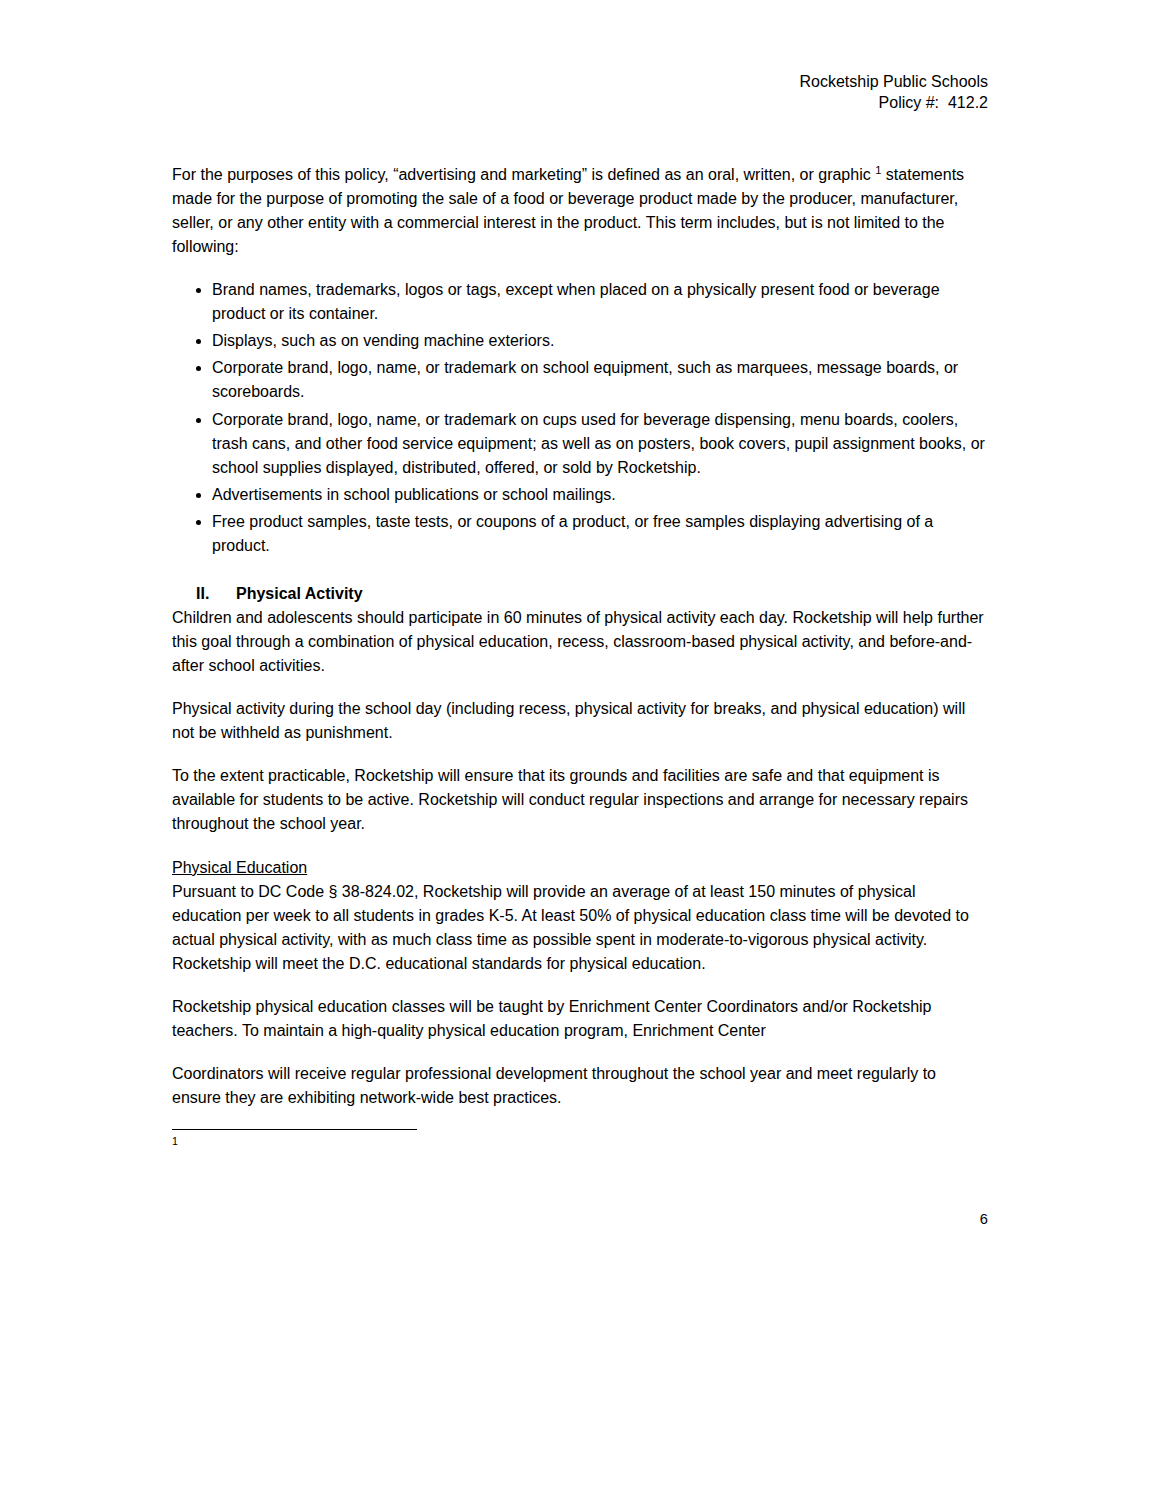Rocketship Public Schools
Policy #: 412.2
For the purposes of this policy, “advertising and marketing” is defined as an oral, written, or graphic 1 statements made for the purpose of promoting the sale of a food or beverage product made by the producer, manufacturer, seller, or any other entity with a commercial interest in the product. This term includes, but is not limited to the following:
Brand names, trademarks, logos or tags, except when placed on a physically present food or beverage product or its container.
Displays, such as on vending machine exteriors.
Corporate brand, logo, name, or trademark on school equipment, such as marquees, message boards, or scoreboards.
Corporate brand, logo, name, or trademark on cups used for beverage dispensing, menu boards, coolers, trash cans, and other food service equipment; as well as on posters, book covers, pupil assignment books, or school supplies displayed, distributed, offered, or sold by Rocketship.
Advertisements in school publications or school mailings.
Free product samples, taste tests, or coupons of a product, or free samples displaying advertising of a product.
II. Physical Activity
Children and adolescents should participate in 60 minutes of physical activity each day. Rocketship will help further this goal through a combination of physical education, recess, classroom-based physical activity, and before-and-after school activities.
Physical activity during the school day (including recess, physical activity for breaks, and physical education) will not be withheld as punishment.
To the extent practicable, Rocketship will ensure that its grounds and facilities are safe and that equipment is available for students to be active. Rocketship will conduct regular inspections and arrange for necessary repairs throughout the school year.
Physical Education
Pursuant to DC Code § 38-824.02, Rocketship will provide an average of at least 150 minutes of physical education per week to all students in grades K-5. At least 50% of physical education class time will be devoted to actual physical activity, with as much class time as possible spent in moderate-to-vigorous physical activity. Rocketship will meet the D.C. educational standards for physical education.
Rocketship physical education classes will be taught by Enrichment Center Coordinators and/or Rocketship teachers. To maintain a high-quality physical education program, Enrichment Center
Coordinators will receive regular professional development throughout the school year and meet regularly to ensure they are exhibiting network-wide best practices.
1
6